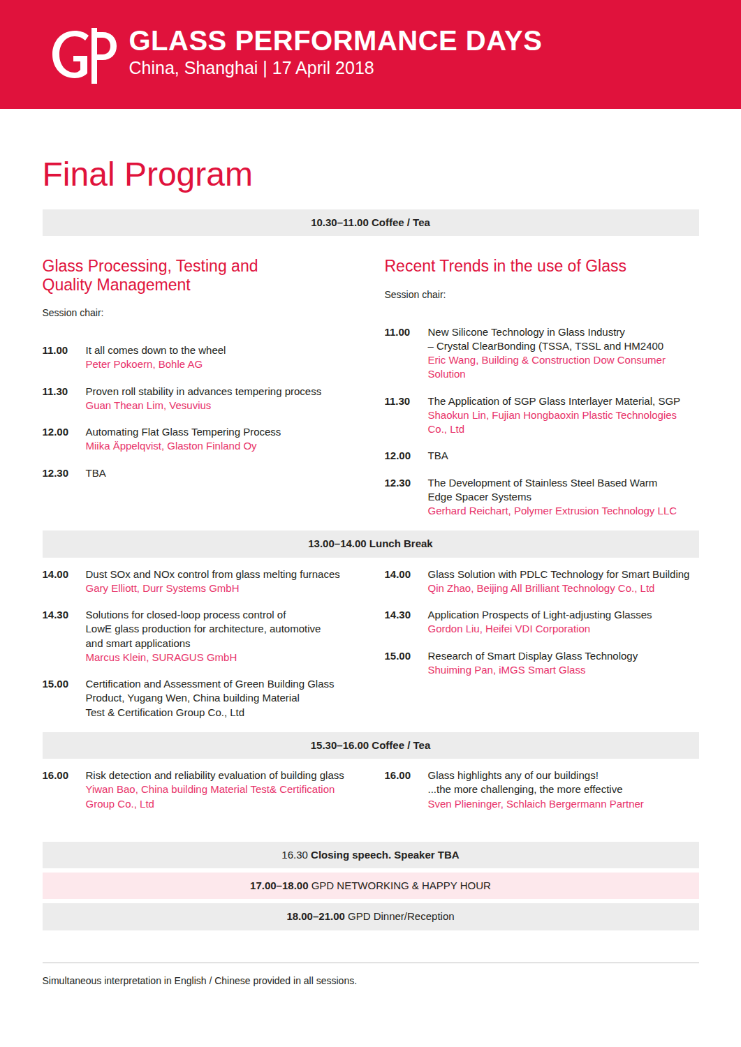Glass Performance Days
China, Shanghai | 17 April 2018
Final Program
10.30–11.00 Coffee / Tea
Glass Processing, Testing and
Quality Management
Session chair:
| 11.00 | It all comes down to the wheel Peter Pokoern, Bohle AG |
| 11.30 | Proven roll stability in advances tempering process Guan Thean Lim, Vesuvius |
| 12.00 | Automating Flat Glass Tempering Process Miika Äppelqvist, Glaston Finland Oy |
| 12.30 | TBA |
Recent Trends in the use of Glass
Session chair:
| 11.00 | New Silicone Technology in Glass Industry – Crystal ClearBonding (TSSA, TSSL and HM2400 Eric Wang, Building & Construction Dow Consumer Solution |
| 11.30 | The Application of SGP Glass Interlayer Material, SGP Shaokun Lin, Fujian Hongbaoxin Plastic Technologies Co., Ltd |
| 12.00 | TBA |
| 12.30 | The Development of Stainless Steel Based Warm Edge Spacer Systems Gerhard Reichart, Polymer Extrusion Technology LLC |
13.00–14.00 Lunch Break
| 14.00 | Dust SOx and NOx control from glass melting furnaces Gary Elliott, Durr Systems GmbH |
| 14.30 | Solutions for closed-loop process control of LowE glass production for architecture, automotive and smart applications Marcus Klein, SURAGUS GmbH |
| 15.00 | Certification and Assessment of Green Building Glass Product, Yugang Wen, China building Material Test & Certification Group Co., Ltd |
| 14.00 | Glass Solution with PDLC Technology for Smart Building Qin Zhao, Beijing All Brilliant Technology Co., Ltd |
| 14.30 | Application Prospects of Light-adjusting Glasses Gordon Liu, Heifei VDI Corporation |
| 15.00 | Research of Smart Display Glass Technology Shuiming Pan, iMGS Smart Glass |
15.30–16.00 Coffee / Tea
| 16.00 | Risk detection and reliability evaluation of building glass Yiwan Bao, China building Material Test& Certification Group Co., Ltd |
| 16.00 | Glass highlights any of our buildings! ...the more challenging, the more effective Sven Plieninger, Schlaich Bergermann Partner |
16.30 Closing speech. Speaker TBA
17.00–18.00 GPD NETWORKING & HAPPY HOUR
18.00–21.00 GPD Dinner/Reception
Simultaneous interpretation in English / Chinese provided in all sessions.